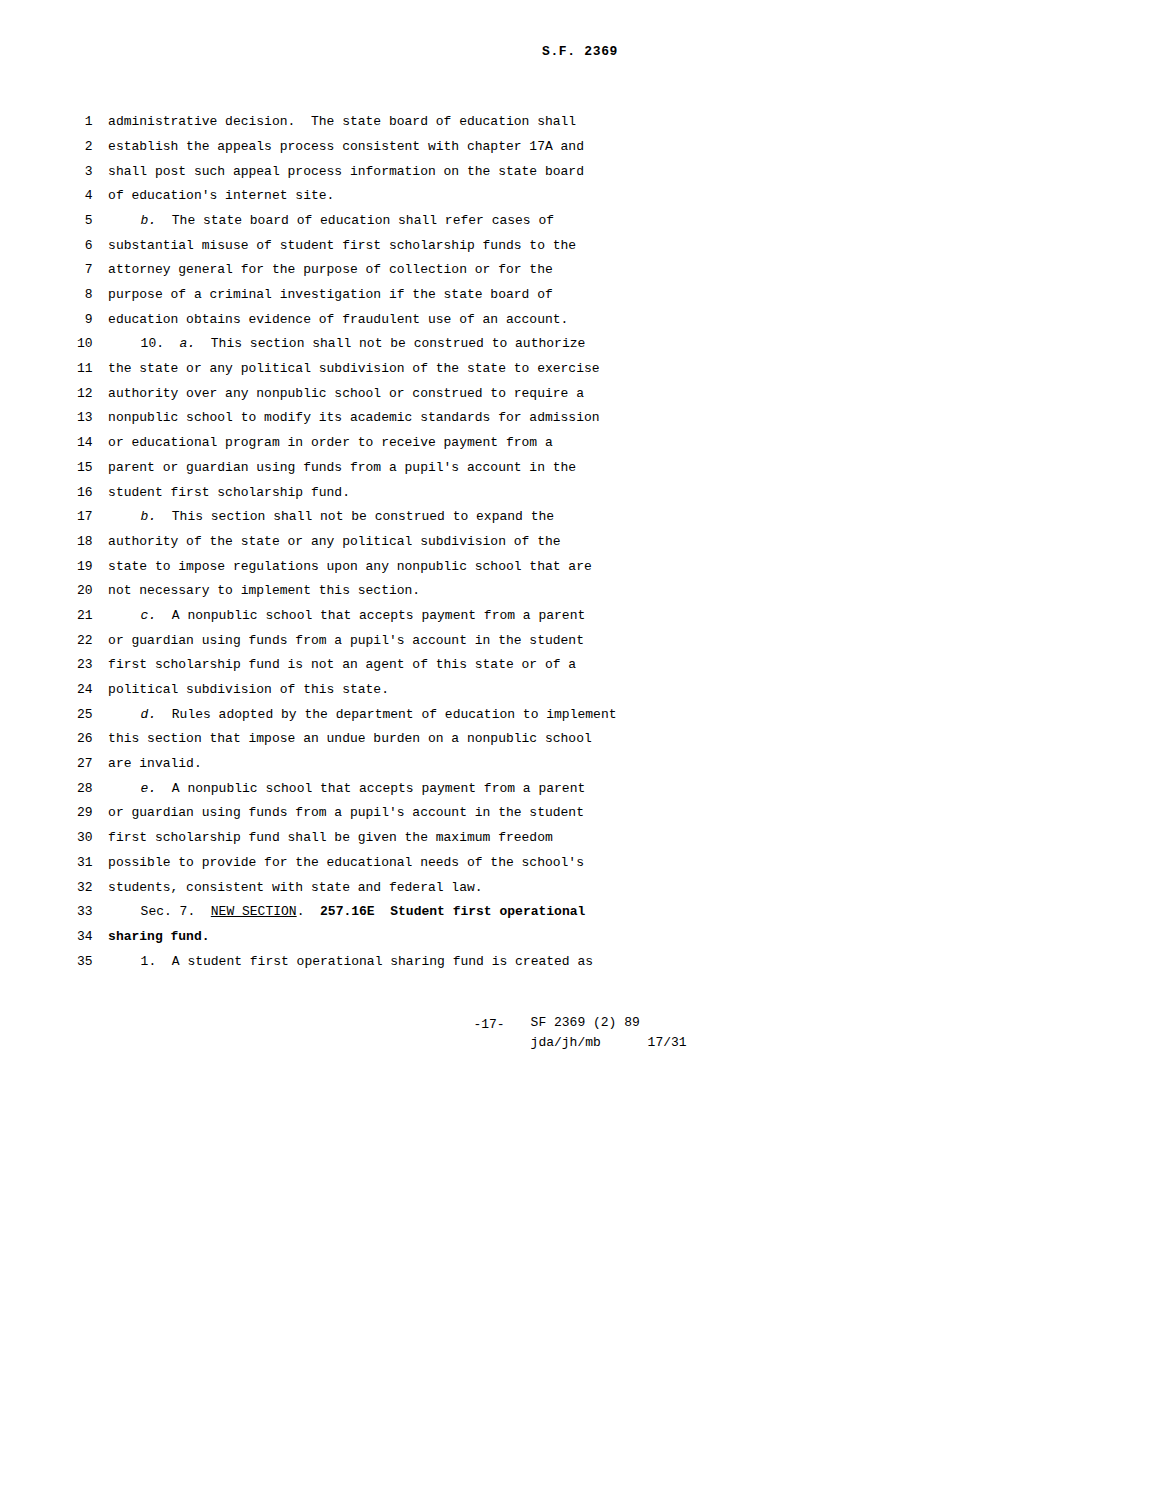S.F. 2369
1 administrative decision. The state board of education shall
2 establish the appeals process consistent with chapter 17A and
3 shall post such appeal process information on the state board
4 of education's internet site.
5 b. The state board of education shall refer cases of
6 substantial misuse of student first scholarship funds to the
7 attorney general for the purpose of collection or for the
8 purpose of a criminal investigation if the state board of
9 education obtains evidence of fraudulent use of an account.
10 10. a. This section shall not be construed to authorize
11 the state or any political subdivision of the state to exercise
12 authority over any nonpublic school or construed to require a
13 nonpublic school to modify its academic standards for admission
14 or educational program in order to receive payment from a
15 parent or guardian using funds from a pupil's account in the
16 student first scholarship fund.
17 b. This section shall not be construed to expand the
18 authority of the state or any political subdivision of the
19 state to impose regulations upon any nonpublic school that are
20 not necessary to implement this section.
21 c. A nonpublic school that accepts payment from a parent
22 or guardian using funds from a pupil's account in the student
23 first scholarship fund is not an agent of this state or of a
24 political subdivision of this state.
25 d. Rules adopted by the department of education to implement
26 this section that impose an undue burden on a nonpublic school
27 are invalid.
28 e. A nonpublic school that accepts payment from a parent
29 or guardian using funds from a pupil's account in the student
30 first scholarship fund shall be given the maximum freedom
31 possible to provide for the educational needs of the school's
32 students, consistent with state and federal law.
33 Sec. 7. NEW SECTION. 257.16E Student first operational
34 sharing fund.
35 1. A student first operational sharing fund is created as
-17-
SF 2369 (2) 89 jda/jh/mb 17/31